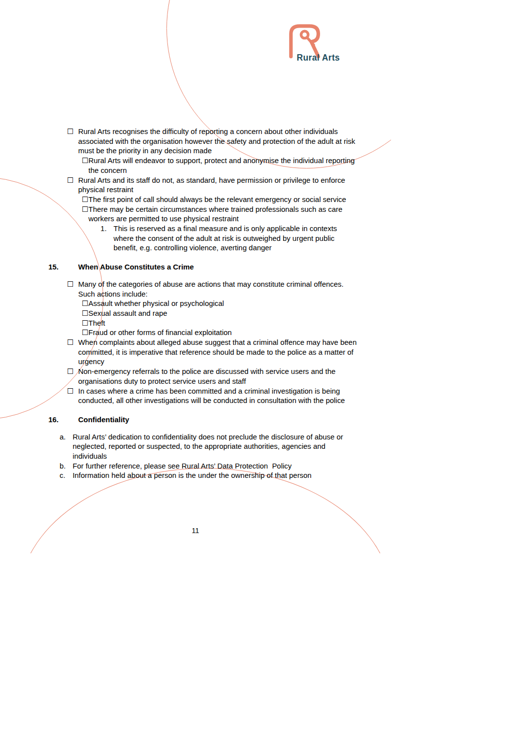Rural Arts
☐
Rural Arts recognises the difficulty of reporting a concern about other individuals associated with the organisation however the safety and protection of the adult at risk must be the priority in any decision made
☐
Rural Arts will endeavor to support, protect and anonymise the individual reporting the concern
☐
Rural Arts and its staff do not, as standard, have permission or privilege to enforce physical restraint
☐
The first point of call should always be the relevant emergency or social service
☐
There may be certain circumstances where trained professionals such as care workers are permitted to use physical restraint
1.
This is reserved as a final measure and is only applicable in contexts where the consent of the adult at risk is outweighed by urgent public benefit, e.g. controlling violence, averting danger
15.
When Abuse Constitutes a Crime
☐
Many of the categories of abuse are actions that may constitute criminal offences. Such actions include:
☐
Assault whether physical or psychological
☐
Sexual assault and rape
☐
Theft
☐
Fraud or other forms of financial exploitation
☐
When complaints about alleged abuse suggest that a criminal offence may have been committed, it is imperative that reference should be made to the police as a matter of urgency
☐
Non-emergency referrals to the police are discussed with service users and the organisations duty to protect service users and staff
☐
In cases where a crime has been committed and a criminal investigation is being conducted, all other investigations will be conducted in consultation with the police
16.
Confidentiality
a.
Rural Arts’ dedication to confidentiality does not preclude the disclosure of abuse or neglected, reported or suspected, to the appropriate authorities, agencies and individuals
b.
For further reference, please see Rural Arts’ Data Protection Policy
c.
Information held about a person is the under the ownership of that person
11